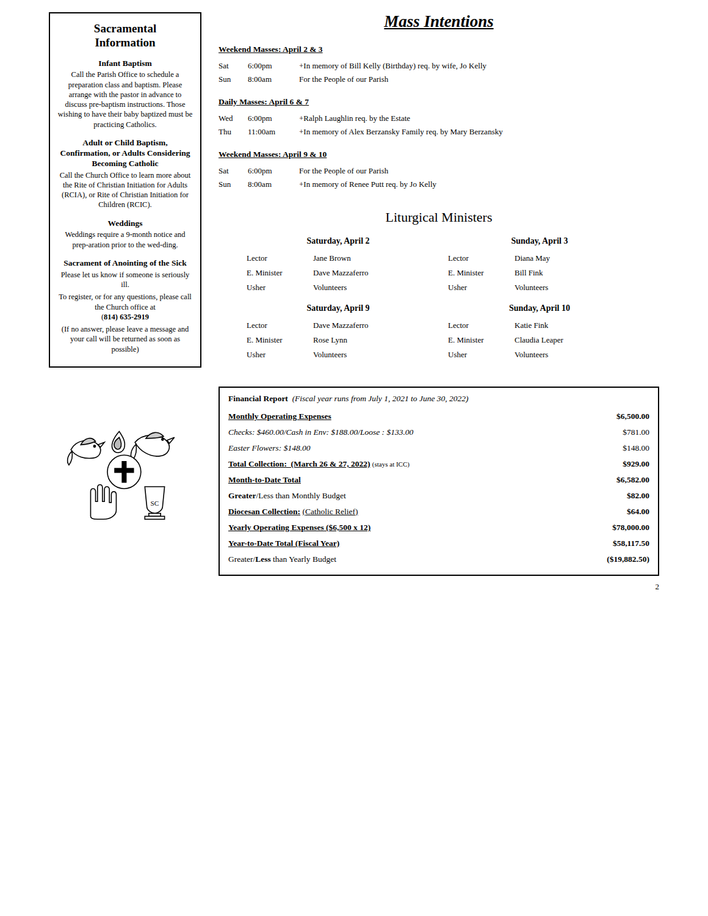Sacramental
Information
Infant Baptism
Call the Parish Office to schedule a preparation class and baptism. Please arrange with the pastor in advance to discuss pre-baptism instructions. Those wishing to have their baby baptized must be practicing Catholics.
Adult or Child Baptism, Confirmation, or Adults Considering Becoming Catholic
Call the Church Office to learn more about the Rite of Christian Initiation for Adults (RCIA), or Rite of Christian Initiation for Children (RCIC).
Weddings
Weddings require a 9-month notice and prep-aration prior to the wed-ding.
Sacrament of Anointing of the Sick
Please let us know if someone is seriously ill.
To register, or for any questions, please call the Church office at
(814) 635-2919
(If no answer, please leave a message and your call will be returned as soon as possible)
SC
Mass Intentions
Weekend Masses: April 2 & 3
| Sat | 6:00pm | +In memory of Bill Kelly (Birthday) req. by wife, Jo Kelly |
| Sun | 8:00am | For the People of our Parish |
Daily Masses: April 6 & 7
| Wed | 6:00pm | +Ralph Laughlin req. by the Estate |
| Thu | 11:00am | +In memory of Alex Berzansky Family req. by Mary Berzansky |
Weekend Masses: April 9 & 10
| Sat | 6:00pm | For the People of our Parish |
| Sun | 8:00am | +In memory of Renee Putt req. by Jo Kelly |
Liturgical Ministers
Saturday, April 2
| Lector | Jane Brown |
| E. Minister | Dave Mazzaferro |
| Usher | Volunteers |
Sunday, April 3
| Lector | Diana May |
| E. Minister | Bill Fink |
| Usher | Volunteers |
Saturday, April 9
| Lector | Dave Mazzaferro |
| E. Minister | Rose Lynn |
| Usher | Volunteers |
Sunday, April 10
| Lector | Katie Fink |
| E. Minister | Claudia Leaper |
| Usher | Volunteers |
Financial Report (Fiscal year runs from July 1, 2021 to June 30, 2022)
| Monthly Operating Expenses | $6,500.00 |
| Checks: $460.00/Cash in Env: $188.00/Loose : $133.00 | $781.00 |
| Easter Flowers: $148.00 | $148.00 |
| Total Collection: (March 26 & 27, 2022) (stays at ICC) | $929.00 |
| Month-to-Date Total | $6,582.00 |
| Greater /Less than Monthly Budget | $82.00 |
| Diocesan Collection: (Catholic Relief) | $64.00 |
| Yearly Operating Expenses ($6,500 x 12) | $78,000.00 |
| Year-to-Date Total (Fiscal Year) | $58,117.50 |
| Greater/ Less than Yearly Budget | ($19,882.50) |
2